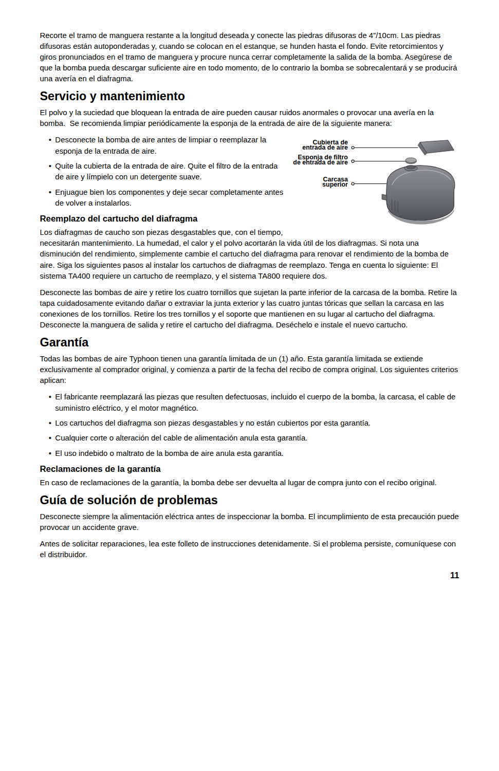Recorte el tramo de manguera restante a la longitud deseada y conecte las piedras difusoras de 4”/10cm. Las piedras difusoras están autoponderadas y, cuando se colocan en el estanque, se hunden hasta el fondo. Evite retorcimientos y giros pronunciados en el tramo de manguera y procure nunca cerrar completamente la salida de la bomba. Asegúrese de que la bomba pueda descargar suficiente aire en todo momento, de lo contrario la bomba se sobrecalentará y se producirá una avería en el diafragma.
Servicio y mantenimiento
El polvo y la suciedad que bloquean la entrada de aire pueden causar ruidos anormales o provocar una avería en la bomba. Se recomienda limpiar periódicamente la esponja de la entrada de aire de la siguiente manera:
Cubierta de entrada de aire Esponja de filtro de entrada de aire Carcasa superior
Desconecte la bomba de aire antes de limpiar o reemplazar la esponja de la entrada de aire.
Quite la cubierta de la entrada de aire. Quite el filtro de la entrada de aire y límpielo con un detergente suave.
Enjuague bien los componentes y deje secar completamente antes de volver a instalarlos.
Reemplazo del cartucho del diafragma
Los diafragmas de caucho son piezas desgastables que, con el tiempo, necesitarán mantenimiento. La humedad, el calor y el polvo acortarán la vida útil de los diafragmas. Si nota una disminución del rendimiento, simplemente cambie el cartucho del diafragma para renovar el rendimiento de la bomba de aire. Siga los siguientes pasos al instalar los cartuchos de diafragmas de reemplazo. Tenga en cuenta lo siguiente: El sistema TA400 requiere un cartucho de reemplazo, y el sistema TA800 requiere dos.
Desconecte las bombas de aire y retire los cuatro tornillos que sujetan la parte inferior de la carcasa de la bomba. Retire la tapa cuidadosamente evitando dañar o extraviar la junta exterior y las cuatro juntas tóricas que sellan la carcasa en las conexiones de los tornillos. Retire los tres tornillos y el soporte que mantienen en su lugar al cartucho del diafragma. Desconecte la manguera de salida y retire el cartucho del diafragma. Deséchelo e instale el nuevo cartucho.
Garantía
Todas las bombas de aire Typhoon tienen una garantía limitada de un (1) año. Esta garantía limitada se extiende exclusivamente al comprador original, y comienza a partir de la fecha del recibo de compra original. Los siguientes criterios aplican:
El fabricante reemplazará las piezas que resulten defectuosas, incluido el cuerpo de la bomba, la carcasa, el cable de suministro eléctrico, y el motor magnético.
Los cartuchos del diafragma son piezas desgastables y no están cubiertos por esta garantía.
Cualquier corte o alteración del cable de alimentación anula esta garantía.
El uso indebido o maltrato de la bomba de aire anula esta garantía.
Reclamaciones de la garantía
En caso de reclamaciones de la garantía, la bomba debe ser devuelta al lugar de compra junto con el recibo original.
Guía de solución de problemas
Desconecte siempre la alimentación eléctrica antes de inspeccionar la bomba. El incumplimiento de esta precaución puede provocar un accidente grave.
Antes de solicitar reparaciones, lea este folleto de instrucciones detenidamente. Si el problema persiste, comuníquese con el distribuidor.
11